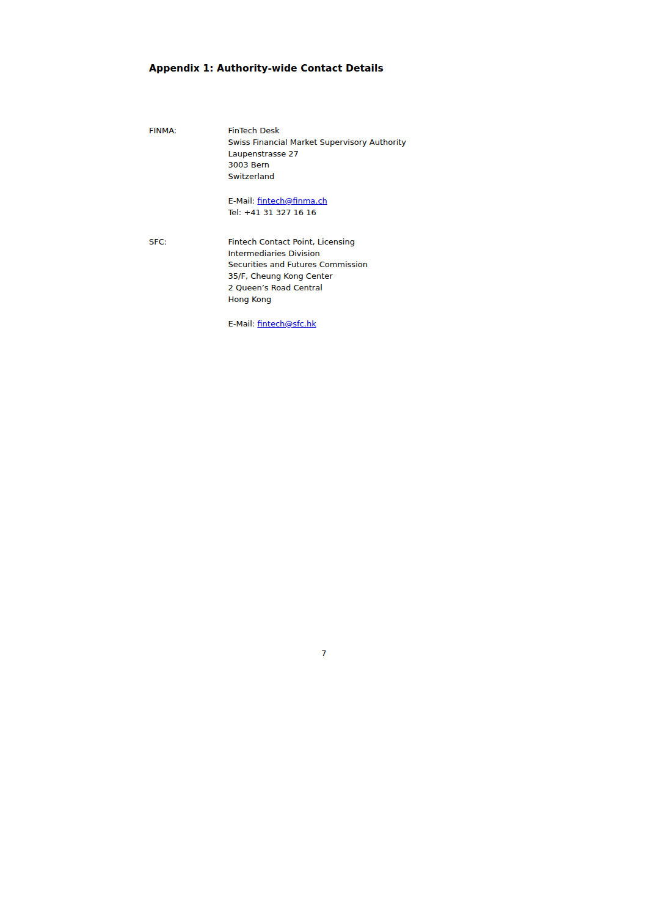Appendix 1: Authority-wide Contact Details
| FINMA: | FinTech Desk Swiss Financial Market Supervisory Authority Laupenstrasse 27 3003 Bern Switzerland E-Mail: fintech@finma.ch Tel: +41 31 327 16 16 |
| SFC: | Fintech Contact Point, Licensing Intermediaries Division Securities and Futures Commission 35/F, Cheung Kong Center 2 Queen’s Road Central Hong Kong E-Mail: fintech@sfc.hk |
7